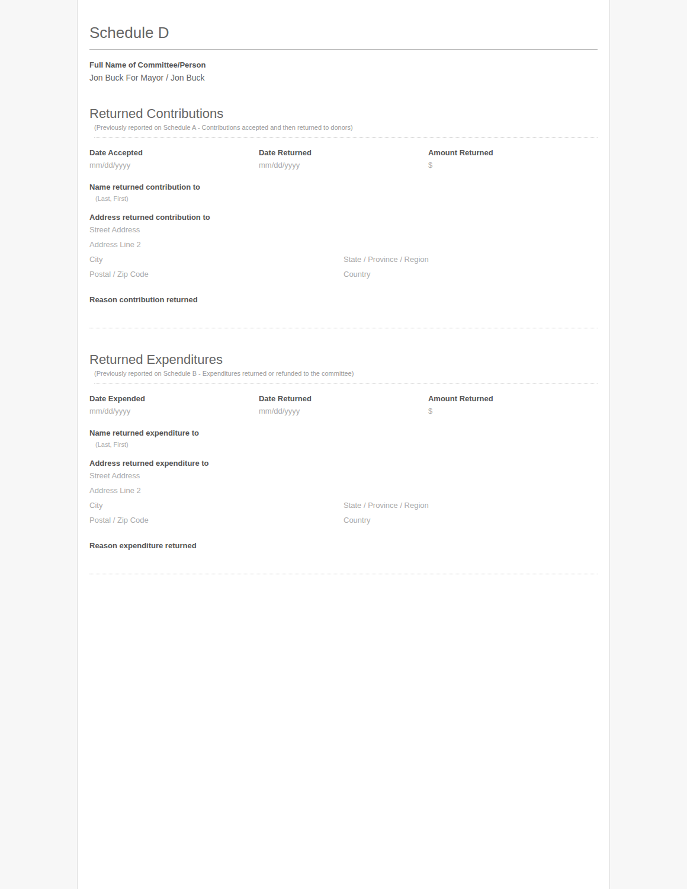Schedule D
Full Name of Committee/Person
Jon Buck For Mayor / Jon Buck
Returned Contributions
(Previously reported on Schedule A - Contributions accepted and then returned to donors)
Date Accepted
mm/dd/yyyy
Date Returned
mm/dd/yyyy
Amount Returned
$
Name returned contribution to
(Last, First)
Address returned contribution to
Street Address
Address Line 2
City
State / Province / Region
Postal / Zip Code
Country
Reason contribution returned
Returned Expenditures
(Previously reported on Schedule B - Expenditures returned or refunded to the committee)
Date Expended
mm/dd/yyyy
Date Returned
mm/dd/yyyy
Amount Returned
$
Name returned expenditure to
(Last, First)
Address returned expenditure to
Street Address
Address Line 2
City
State / Province / Region
Postal / Zip Code
Country
Reason expenditure returned